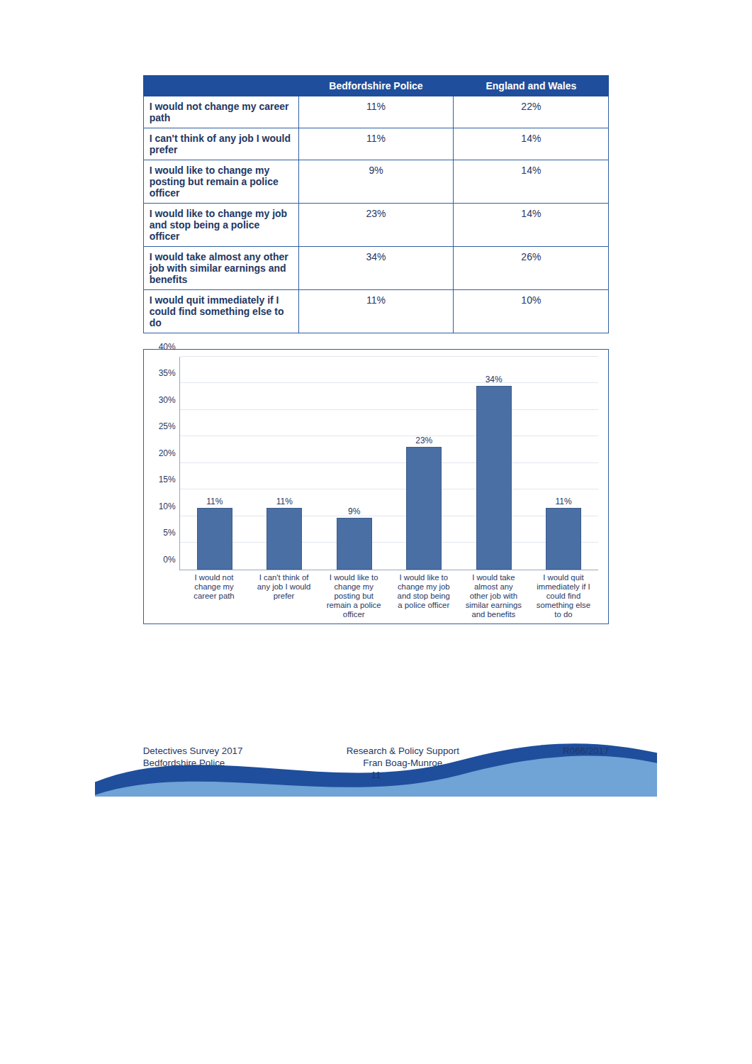| | Bedfordshire Police | England and Wales |
| --- | --- | --- |
| I would not change my career path | 11% | 22% |
| I can't think of any job I would prefer | 11% | 14% |
| I would like to change my posting but remain a police officer | 9% | 14% |
| I would like to change my job and stop being a police officer | 23% | 14% |
| I would take almost any other job with similar earnings and benefits | 34% | 26% |
| I would quit immediately if I could find something else to do | 11% | 10% |
40%
35%
30%
25%
20%
15%
10%
5%
0%
11%
11%
9%
23%
34%
11%
I would not change my career path
I can't think of any job I would prefer
I would like to change my posting but remain a police officer
I would like to change my job and stop being a police officer
I would take almost any other job with similar earnings and benefits
I would quit immediately if I could find something else to do
Detectives Survey 2017
Bedfordshire Police
Research & Policy Support
Fran Boag-Munroe
R066/2017
11